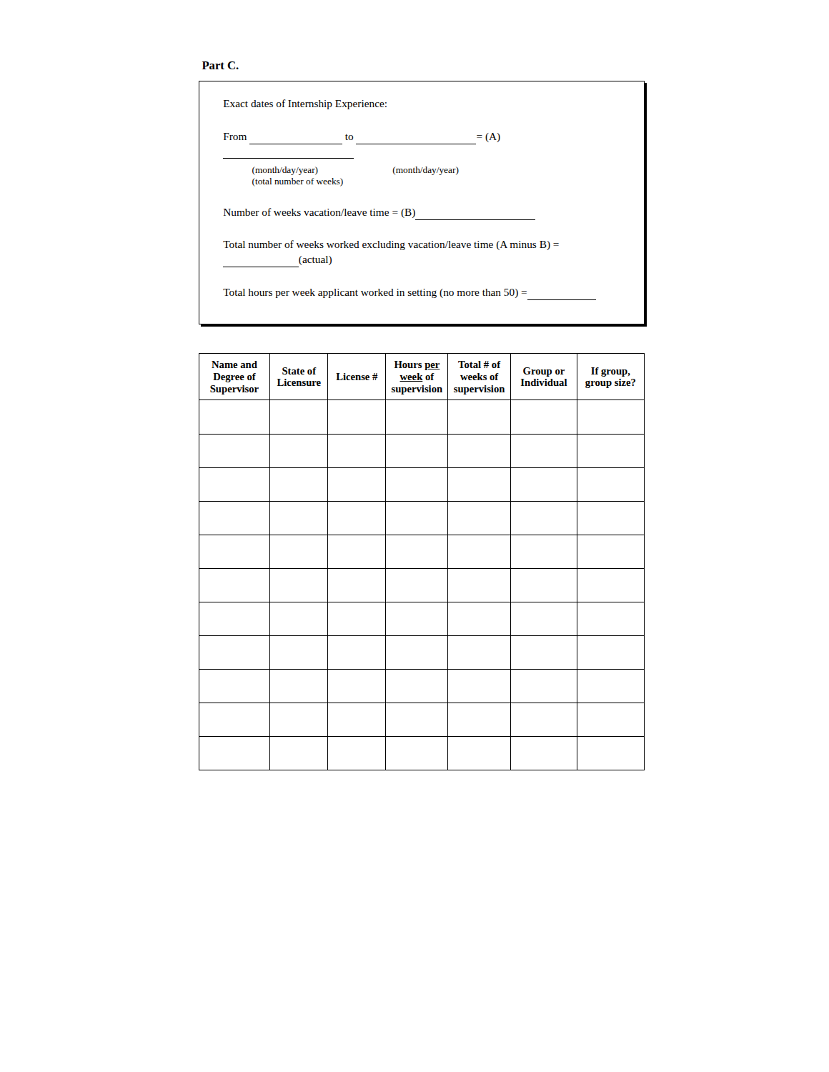Part C.
Exact dates of Internship Experience:
From to = (A)
(month/day/year)(month/day/year)(total number of weeks)
Number of weeks vacation/leave time = (B)
Total number of weeks worked excluding vacation/leave time (A minus B) = (actual)
Total hours per week applicant worked in setting (no more than 50) =
| Name and Degree of Supervisor | State of Licensure | License # | Hours per week of supervision | Total # of weeks of supervision | Group or Individual | If group, group size? |
| --- | --- | --- | --- | --- | --- | --- |